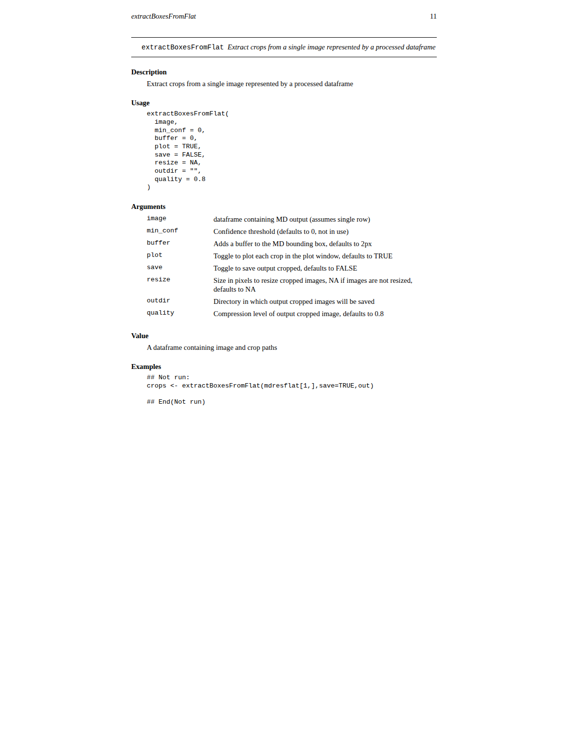extractBoxesFromFlat 11
extractBoxesFromFlat
Extract crops from a single image represented by a processed dataframe
Description
Extract crops from a single image represented by a processed dataframe
Usage
extractBoxesFromFlat(
  image,
  min_conf = 0,
  buffer = 0,
  plot = TRUE,
  save = FALSE,
  resize = NA,
  outdir = "",
  quality = 0.8
)
Arguments
| image | dataframe containing MD output (assumes single row) |
| min_conf | Confidence threshold (defaults to 0, not in use) |
| buffer | Adds a buffer to the MD bounding box, defaults to 2px |
| plot | Toggle to plot each crop in the plot window, defaults to TRUE |
| save | Toggle to save output cropped, defaults to FALSE |
| resize | Size in pixels to resize cropped images, NA if images are not resized, defaults to NA |
| outdir | Directory in which output cropped images will be saved |
| quality | Compression level of output cropped image, defaults to 0.8 |
Value
A dataframe containing image and crop paths
Examples
## Not run:
crops <- extractBoxesFromFlat(mdresflat[1,],save=TRUE,out)

## End(Not run)